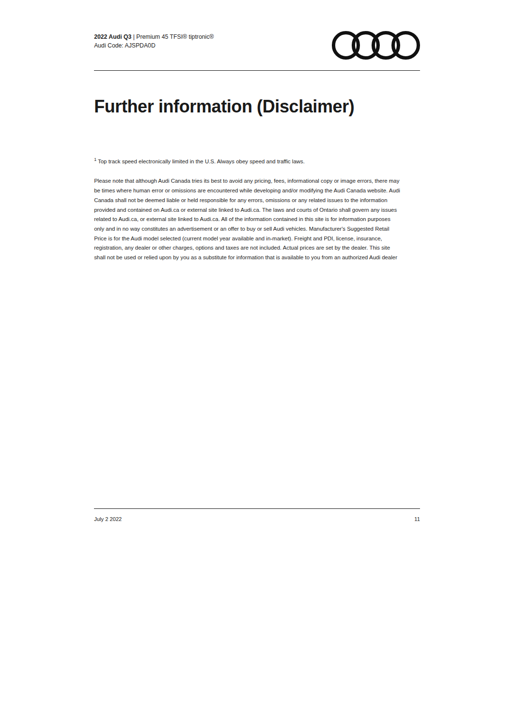2022 Audi Q3 | Premium 45 TFSI® tiptronic®
Audi Code: AJSPDA0D
Further information (Disclaimer)
1 Top track speed electronically limited in the U.S. Always obey speed and traffic laws.
Please note that although Audi Canada tries its best to avoid any pricing, fees, informational copy or image errors, there may be times where human error or omissions are encountered while developing and/or modifying the Audi Canada website. Audi Canada shall not be deemed liable or held responsible for any errors, omissions or any related issues to the information provided and contained on Audi.ca or external site linked to Audi.ca. The laws and courts of Ontario shall govern any issues related to Audi.ca, or external site linked to Audi.ca. All of the information contained in this site is for information purposes only and in no way constitutes an advertisement or an offer to buy or sell Audi vehicles. Manufacturer's Suggested Retail Price is for the Audi model selected (current model year available and in-market). Freight and PDI, license, insurance, registration, any dealer or other charges, options and taxes are not included. Actual prices are set by the dealer. This site shall not be used or relied upon by you as a substitute for information that is available to you from an authorized Audi dealer
July 2 2022 11